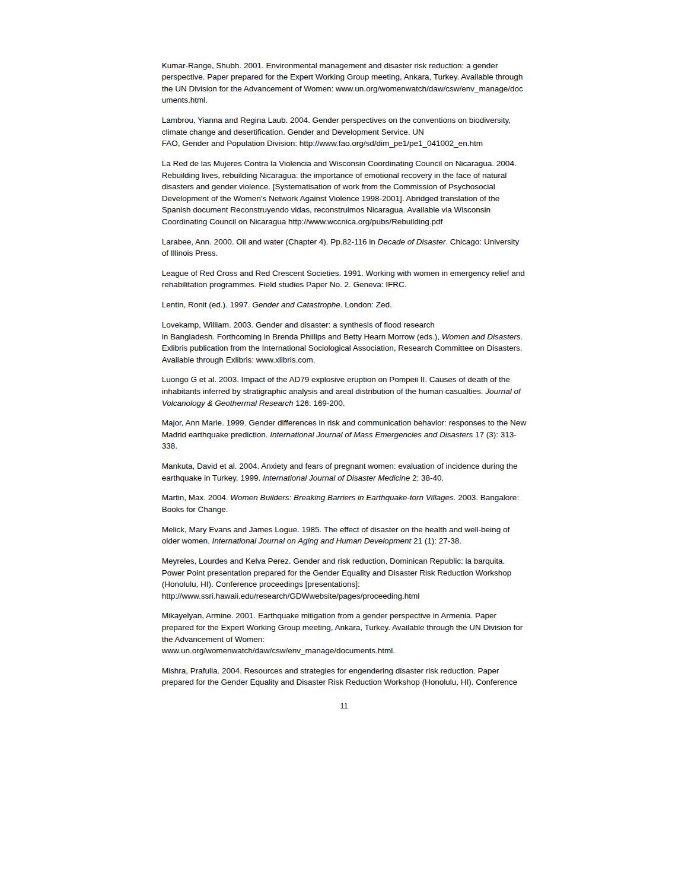Kumar-Range, Shubh. 2001. Environmental management and disaster risk reduction: a gender perspective. Paper prepared for the Expert Working Group meeting, Ankara, Turkey. Available through the UN Division for the Advancement of Women: www.un.org/womenwatch/daw/csw/env_manage/documents.html.
Lambrou, Yianna and Regina Laub. 2004. Gender perspectives on the conventions on biodiversity, climate change and desertification. Gender and Development Service. UN
FAO, Gender and Population Division: http://www.fao.org/sd/dim_pe1/pe1_041002_en.htm
La Red de las Mujeres Contra la Violencia and Wisconsin Coordinating Council on Nicaragua. 2004. Rebuilding lives, rebuilding Nicaragua: the importance of emotional recovery in the face of natural disasters and gender violence. [Systematisation of work from the Commission of Psychosocial Development of the Women's Network Against Violence 1998-2001]. Abridged translation of the Spanish document Reconstruyendo vidas, reconstruimos Nicaragua. Available via Wisconsin Coordinating Council on Nicaragua http://www.wccnica.org/pubs/Rebuilding.pdf
Larabee, Ann. 2000. Oil and water (Chapter 4). Pp.82-116 in Decade of Disaster. Chicago: University of Illinois Press.
League of Red Cross and Red Crescent Societies. 1991. Working with women in emergency relief and rehabilitation programmes. Field studies Paper No. 2. Geneva: IFRC.
Lentin, Ronit (ed.). 1997. Gender and Catastrophe. London: Zed.
Lovekamp, William. 2003. Gender and disaster: a synthesis of flood research
in Bangladesh. Forthcoming in Brenda Phillips and Betty Hearn Morrow (eds.), Women and Disasters. Exlibris publication from the International Sociological Association, Research Committee on Disasters. Available through Exlibris: www.xlibris.com.
Luongo G et al. 2003. Impact of the AD79 explosive eruption on Pompeii II. Causes of death of the inhabitants inferred by stratigraphic analysis and areal distribution of the human casualties. Journal of Volcanology & Geothermal Research 126: 169-200.
Major, Ann Marie. 1999. Gender differences in risk and communication behavior: responses to the New Madrid earthquake prediction. International Journal of Mass Emergencies and Disasters 17 (3): 313-338.
Mankuta, David et al. 2004. Anxiety and fears of pregnant women: evaluation of incidence during the earthquake in Turkey, 1999. International Journal of Disaster Medicine 2: 38-40.
Martin, Max. 2004. Women Builders: Breaking Barriers in Earthquake-torn Villages. 2003. Bangalore: Books for Change.
Melick, Mary Evans and James Logue. 1985. The effect of disaster on the health and well-being of older women. International Journal on Aging and Human Development 21 (1): 27-38.
Meyreles, Lourdes and Kelva Perez. Gender and risk reduction, Dominican Republic: la barquita. Power Point presentation prepared for the Gender Equality and Disaster Risk Reduction Workshop (Honolulu, HI). Conference proceedings [presentations]:
http://www.ssri.hawaii.edu/research/GDWwebsite/pages/proceeding.html
Mikayelyan, Armine. 2001. Earthquake mitigation from a gender perspective in Armenia. Paper prepared for the Expert Working Group meeting, Ankara, Turkey. Available through the UN Division for the Advancement of Women:
www.un.org/womenwatch/daw/csw/env_manage/documents.html.
Mishra, Prafulla. 2004. Resources and strategies for engendering disaster risk reduction. Paper prepared for the Gender Equality and Disaster Risk Reduction Workshop (Honolulu, HI). Conference
11